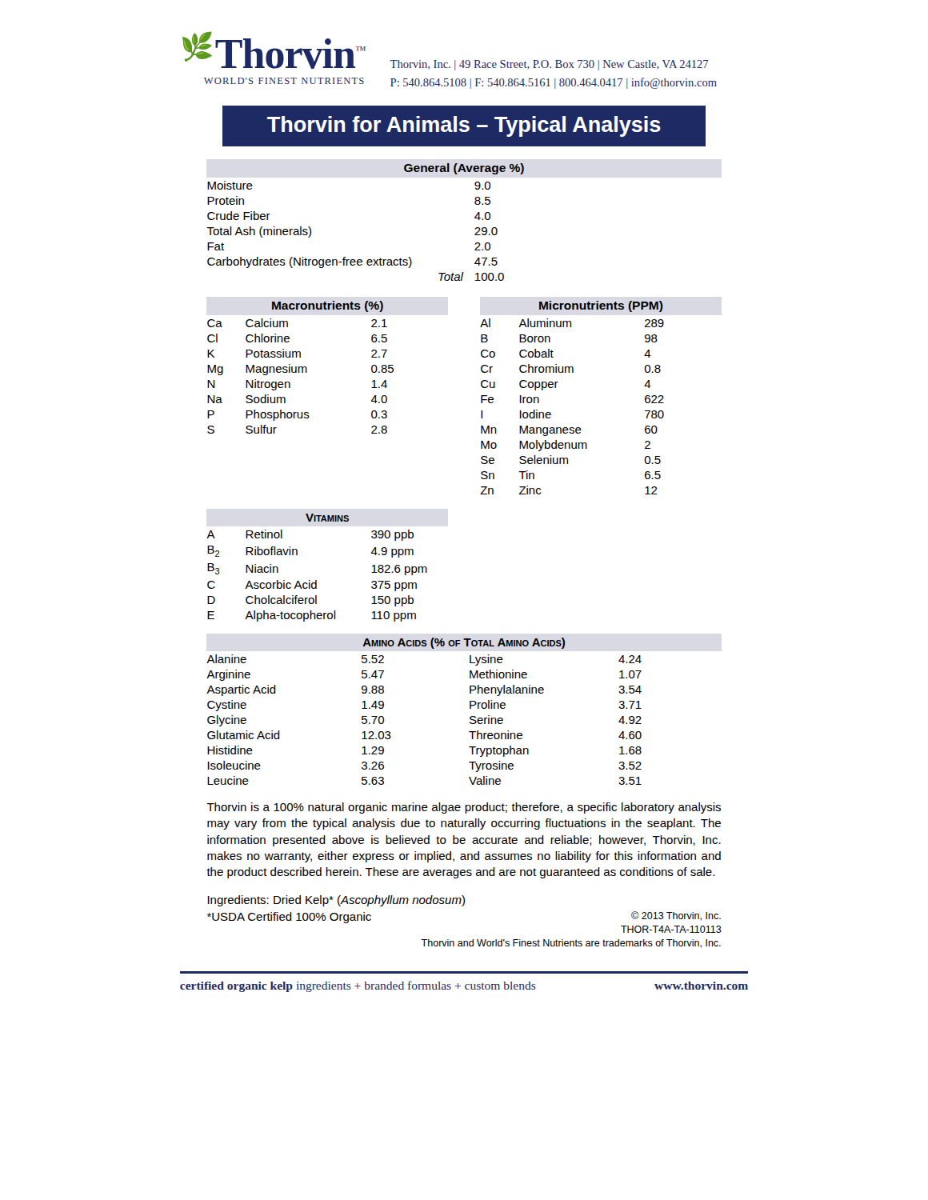🌿 Thorvin™
WORLD'S FINEST NUTRIENTS
Thorvin, Inc. | 49 Race Street, P.O. Box 730 | New Castle, VA 24127
P: 540.864.5108 | F: 540.864.5161 | 800.464.0417 | info@thorvin.com
Thorvin for Animals – Typical Analysis
General (Average %)
| Moisture | 9.0 |
| Protein | 8.5 |
| Crude Fiber | 4.0 |
| Total Ash (minerals) | 29.0 |
| Fat | 2.0 |
| Carbohydrates (Nitrogen-free extracts) | 47.5 |
| Total | 100.0 |
Macronutrients (%)
| Ca | Calcium | 2.1 |
| Cl | Chlorine | 6.5 |
| K | Potassium | 2.7 |
| Mg | Magnesium | 0.85 |
| N | Nitrogen | 1.4 |
| Na | Sodium | 4.0 |
| P | Phosphorus | 0.3 |
| S | Sulfur | 2.8 |
Micronutrients (PPM)
| Al | Aluminum | 289 |
| B | Boron | 98 |
| Co | Cobalt | 4 |
| Cr | Chromium | 0.8 |
| Cu | Copper | 4 |
| Fe | Iron | 622 |
| I | Iodine | 780 |
| Mn | Manganese | 60 |
| Mo | Molybdenum | 2 |
| Se | Selenium | 0.5 |
| Sn | Tin | 6.5 |
| Zn | Zinc | 12 |
Vitamins
| A | Retinol | 390 ppb |
| B 2 | Riboflavin | 4.9 ppm |
| B 3 | Niacin | 182.6 ppm |
| C | Ascorbic Acid | 375 ppm |
| D | Cholcalciferol | 150 ppb |
| E | Alpha-tocopherol | 110 ppm |
Amino Acids (% of Total Amino Acids)
| Alanine | 5.52 | Lysine | 4.24 |
| Arginine | 5.47 | Methionine | 1.07 |
| Aspartic Acid | 9.88 | Phenylalanine | 3.54 |
| Cystine | 1.49 | Proline | 3.71 |
| Glycine | 5.70 | Serine | 4.92 |
| Glutamic Acid | 12.03 | Threonine | 4.60 |
| Histidine | 1.29 | Tryptophan | 1.68 |
| Isoleucine | 3.26 | Tyrosine | 3.52 |
| Leucine | 5.63 | Valine | 3.51 |
Thorvin is a 100% natural organic marine algae product; therefore, a specific laboratory analysis may vary from the typical analysis due to naturally occurring fluctuations in the seaplant. The information presented above is believed to be accurate and reliable; however, Thorvin, Inc. makes no warranty, either express or implied, and assumes no liability for this information and the product described herein. These are averages and are not guaranteed as conditions of sale.
Ingredients: Dried Kelp* (Ascophyllum nodosum)
*USDA Certified 100% Organic
© 2013 Thorvin, Inc.
THOR-T4A-TA-110113
Thorvin and World's Finest Nutrients are trademarks of Thorvin, Inc.
certified organic kelp ingredients + branded formulas + custom blends
www.thorvin.com